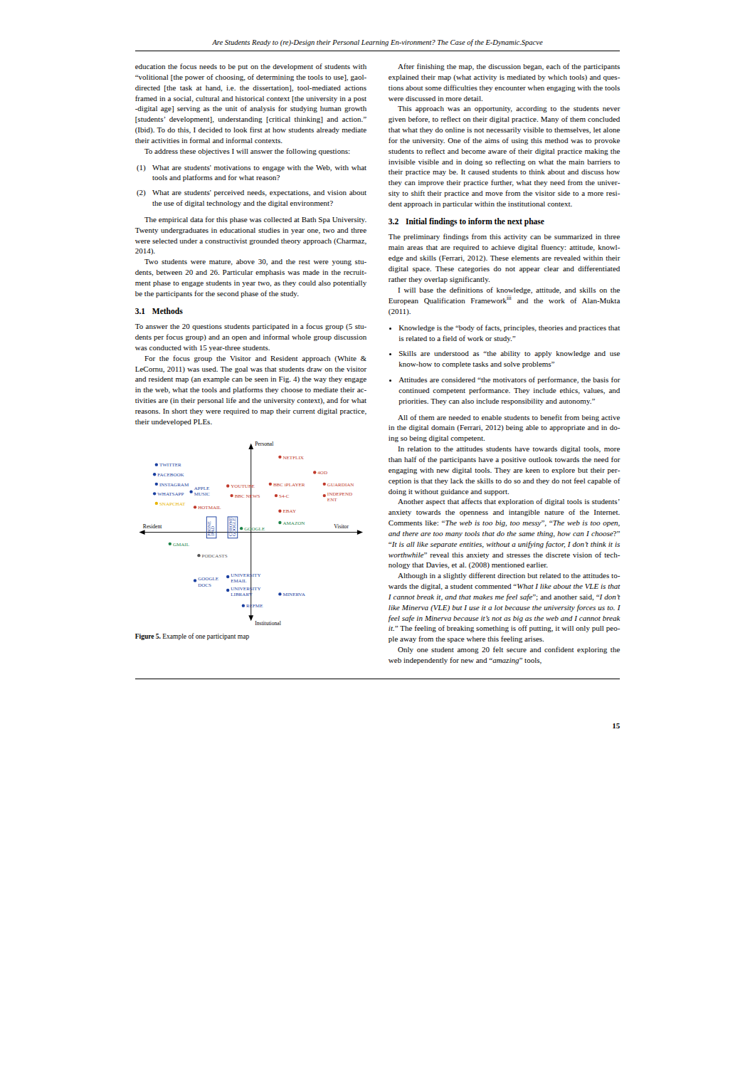Are Students Ready to (re)-Design their Personal Learning En-vironment? The Case of the E-Dynamic.Spacve
education the focus needs to be put on the development of students with “volitional [the power of choosing, of determining the tools to use], gaol-directed [the task at hand, i.e. the dissertation], tool-mediated actions framed in a social, cultural and historical context [the university in a post -digital age] serving as the unit of analysis for studying human growth [students’ development], understanding [critical thinking] and action.” (Ibid). To do this, I decided to look first at how students already mediate their activities in formal and informal contexts.
To address these objectives I will answer the following questions:
(1) What are students' motivations to engage with the Web, with what tools and platforms and for what reason?
(2) What are students' perceived needs, expectations, and vision about the use of digital technology and the digital environment?
The empirical data for this phase was collected at Bath Spa University. Twenty undergraduates in educational studies in year one, two and three were selected under a constructivist grounded theory approach (Charmaz, 2014).
Two students were mature, above 30, and the rest were young students, between 20 and 26. Particular emphasis was made in the recruitment phase to engage students in year two, as they could also potentially be the participants for the second phase of the study.
3.1 Methods
To answer the 20 questions students participated in a focus group (5 students per focus group) and an open and informal whole group discussion was conducted with 15 year-three students.
For the focus group the Visitor and Resident approach (White & LeCornu, 2011) was used. The goal was that students draw on the visitor and resident map (an example can be seen in Fig. 4) the way they engage in the web, what the tools and platforms they choose to mediate their activities are (in their personal life and the university context), and for what reasons. In short they were required to map their current digital practice, their undeveloped PLEs.
Personal Institutional Resident Visitor TWITTER FACEBOOK INSTAGRAM WHATSAPP SNAPCHAT APPLE MUSIC NETFLIX 4OD YOUTUBE BBC iPLAYER GUARDIAN BBC NEWS S4-C INDEPEND ENT EBAY AMAZON HOTMAIL IPAD PHONE GOOGLE CHROME GOOGLE GMAIL PODCASTS GOOGLE DOCS UNIVERSITY EMAIL UNIVERSITY LIBRARY MINERVA REFME
Figure 5. Example of one participant map
After finishing the map, the discussion began, each of the participants explained their map (what activity is mediated by which tools) and questions about some difficulties they encounter when engaging with the tools were discussed in more detail.
This approach was an opportunity, according to the students never given before, to reflect on their digital practice. Many of them concluded that what they do online is not necessarily visible to themselves, let alone for the university. One of the aims of using this method was to provoke students to reflect and become aware of their digital practice making the invisible visible and in doing so reflecting on what the main barriers to their practice may be. It caused students to think about and discuss how they can improve their practice further, what they need from the university to shift their practice and move from the visitor side to a more resident approach in particular within the institutional context.
3.2 Initial findings to inform the next phase
The preliminary findings from this activity can be summarized in three main areas that are required to achieve digital fluency: attitude, knowledge and skills (Ferrari, 2012). These elements are revealed within their digital space. These categories do not appear clear and differentiated rather they overlap significantly.
I will base the definitions of knowledge, attitude, and skills on the European Qualification Frameworkiii and the work of Alan-Mukta (2011).
Knowledge is the “body of facts, principles, theories and practices that is related to a field of work or study.”
Skills are understood as “the ability to apply knowledge and use know-how to complete tasks and solve problems”
Attitudes are considered “the motivators of performance, the basis for continued competent performance. They include ethics, values, and priorities. They can also include responsibility and autonomy.”
All of them are needed to enable students to benefit from being active in the digital domain (Ferrari, 2012) being able to appropriate and in doing so being digital competent.
In relation to the attitudes students have towards digital tools, more than half of the participants have a positive outlook towards the need for engaging with new digital tools. They are keen to explore but their perception is that they lack the skills to do so and they do not feel capable of doing it without guidance and support.
Another aspect that affects that exploration of digital tools is students’ anxiety towards the openness and intangible nature of the Internet. Comments like: “The web is too big, too messy”, “The web is too open, and there are too many tools that do the same thing, how can I choose?” “It is all like separate entities, without a unifying factor, I don’t think it is worthwhile” reveal this anxiety and stresses the discrete vision of technology that Davies, et al. (2008) mentioned earlier.
Although in a slightly different direction but related to the attitudes towards the digital, a student commented “What I like about the VLE is that I cannot break it, and that makes me feel safe”; and another said, “I don’t like Minerva (VLE) but I use it a lot because the university forces us to. I feel safe in Minerva because it’s not as big as the web and I cannot break it.” The feeling of breaking something is off putting, it will only pull people away from the space where this feeling arises.
Only one student among 20 felt secure and confident exploring the web independently for new and “amazing” tools,
15